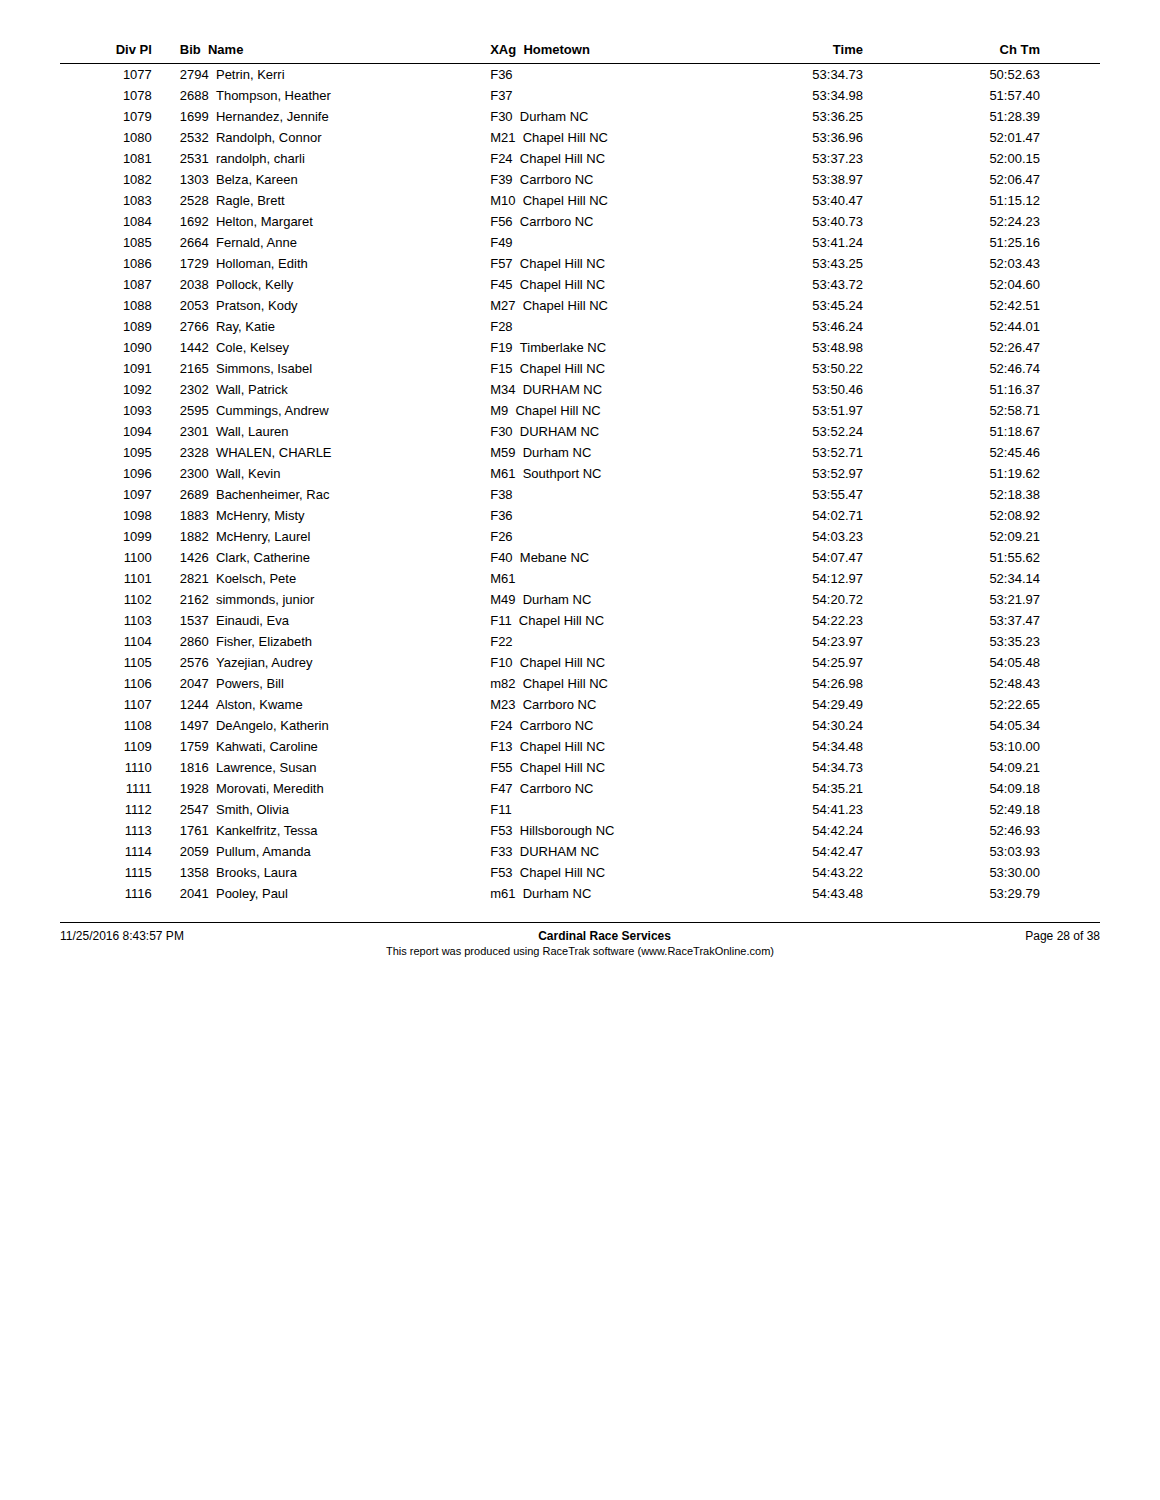| Div Pl | Bib Name | XAg Hometown | Time | Ch Tm |
| --- | --- | --- | --- | --- |
| 1077 | 2794 Petrin, Kerri | F36 | 53:34.73 | 50:52.63 |
| 1078 | 2688 Thompson, Heather | F37 | 53:34.98 | 51:57.40 |
| 1079 | 1699 Hernandez, Jennife | F30 Durham NC | 53:36.25 | 51:28.39 |
| 1080 | 2532 Randolph, Connor | M21 Chapel Hill NC | 53:36.96 | 52:01.47 |
| 1081 | 2531 randolph, charli | F24 Chapel Hill NC | 53:37.23 | 52:00.15 |
| 1082 | 1303 Belza, Kareen | F39 Carrboro NC | 53:38.97 | 52:06.47 |
| 1083 | 2528 Ragle, Brett | M10 Chapel Hill NC | 53:40.47 | 51:15.12 |
| 1084 | 1692 Helton, Margaret | F56 Carrboro NC | 53:40.73 | 52:24.23 |
| 1085 | 2664 Fernald, Anne | F49 | 53:41.24 | 51:25.16 |
| 1086 | 1729 Holloman, Edith | F57 Chapel Hill NC | 53:43.25 | 52:03.43 |
| 1087 | 2038 Pollock, Kelly | F45 Chapel Hill NC | 53:43.72 | 52:04.60 |
| 1088 | 2053 Pratson, Kody | M27 Chapel Hill NC | 53:45.24 | 52:42.51 |
| 1089 | 2766 Ray, Katie | F28 | 53:46.24 | 52:44.01 |
| 1090 | 1442 Cole, Kelsey | F19 Timberlake NC | 53:48.98 | 52:26.47 |
| 1091 | 2165 Simmons, Isabel | F15 Chapel Hill NC | 53:50.22 | 52:46.74 |
| 1092 | 2302 Wall, Patrick | M34 DURHAM NC | 53:50.46 | 51:16.37 |
| 1093 | 2595 Cummings, Andrew | M9 Chapel Hill NC | 53:51.97 | 52:58.71 |
| 1094 | 2301 Wall, Lauren | F30 DURHAM NC | 53:52.24 | 51:18.67 |
| 1095 | 2328 WHALEN, CHARLE | M59 Durham NC | 53:52.71 | 52:45.46 |
| 1096 | 2300 Wall, Kevin | M61 Southport NC | 53:52.97 | 51:19.62 |
| 1097 | 2689 Bachenheimer, Rac | F38 | 53:55.47 | 52:18.38 |
| 1098 | 1883 McHenry, Misty | F36 | 54:02.71 | 52:08.92 |
| 1099 | 1882 McHenry, Laurel | F26 | 54:03.23 | 52:09.21 |
| 1100 | 1426 Clark, Catherine | F40 Mebane NC | 54:07.47 | 51:55.62 |
| 1101 | 2821 Koelsch, Pete | M61 | 54:12.97 | 52:34.14 |
| 1102 | 2162 simmonds, junior | M49 Durham NC | 54:20.72 | 53:21.97 |
| 1103 | 1537 Einaudi, Eva | F11 Chapel Hill NC | 54:22.23 | 53:37.47 |
| 1104 | 2860 Fisher, Elizabeth | F22 | 54:23.97 | 53:35.23 |
| 1105 | 2576 Yazejian, Audrey | F10 Chapel Hill NC | 54:25.97 | 54:05.48 |
| 1106 | 2047 Powers, Bill | m82 Chapel Hill NC | 54:26.98 | 52:48.43 |
| 1107 | 1244 Alston, Kwame | M23 Carrboro NC | 54:29.49 | 52:22.65 |
| 1108 | 1497 DeAngelo, Katherin | F24 Carrboro NC | 54:30.24 | 54:05.34 |
| 1109 | 1759 Kahwati, Caroline | F13 Chapel Hill NC | 54:34.48 | 53:10.00 |
| 1110 | 1816 Lawrence, Susan | F55 Chapel Hill NC | 54:34.73 | 54:09.21 |
| 1111 | 1928 Morovati, Meredith | F47 Carrboro NC | 54:35.21 | 54:09.18 |
| 1112 | 2547 Smith, Olivia | F11 | 54:41.23 | 52:49.18 |
| 1113 | 1761 Kankelfritz, Tessa | F53 Hillsborough NC | 54:42.24 | 52:46.93 |
| 1114 | 2059 Pullum, Amanda | F33 DURHAM NC | 54:42.47 | 53:03.93 |
| 1115 | 1358 Brooks, Laura | F53 Chapel Hill NC | 54:43.22 | 53:30.00 |
| 1116 | 2041 Pooley, Paul | m61 Durham NC | 54:43.48 | 53:29.79 |
11/25/2016 8:43:57 PM Page 28 of 38
Cardinal Race Services
This report was produced using RaceTrak software (www.RaceTrakOnline.com)